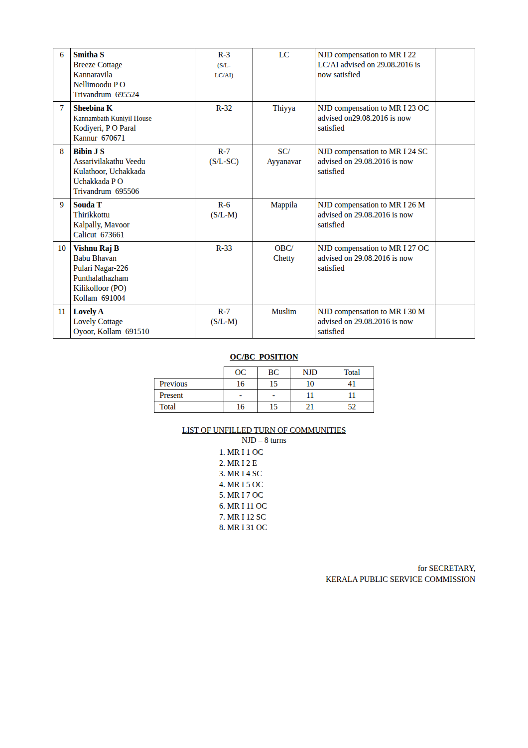| 6 | Smitha S Breeze Cottage Kannaravila Nellimoodu P O Trivandrum 695524 | R-3 (S/L- LC/AI) | LC | NJD compensation to MR I 22 LC/AI advised on 29.08.2016 is now satisfied | |
| 7 | Sheebina K Kannambath Kuniyil House Kodiyeri, P O Paral Kannur 670671 | R-32 | Thiyya | NJD compensation to MR I 23 OC advised on29.08.2016 is now satisfied | |
| 8 | Bibin J S Assarivilakathu Veedu Kulathoor, Uchakkada Uchakkada P O Trivandrum 695506 | R-7 (S/L-SC) | SC/ Ayyanavar | NJD compensation to MR I 24 SC advised on 29.08.2016 is now satisfied | |
| 9 | Souda T Thirikkottu Kalpally, Mavoor Calicut 673661 | R-6 (S/L-M) | Mappila | NJD compensation to MR I 26 M advised on 29.08.2016 is now satisfied | |
| 10 | Vishnu Raj B Babu Bhavan Pulari Nagar-226 Punthalathazham Kilikolloor (PO) Kollam 691004 | R-33 | OBC/ Chetty | NJD compensation to MR I 27 OC advised on 29.08.2016 is now satisfied | |
| 11 | Lovely A Lovely Cottage Oyoor, Kollam 691510 | R-7 (S/L-M) | Muslim | NJD compensation to MR I 30 M advised on 29.08.2016 is now satisfied | |
OC/BC POSITION
| | OC | BC | NJD | Total |
| Previous | 16 | 15 | 10 | 41 |
| Present | - | - | 11 | 11 |
| Total | 16 | 15 | 21 | 52 |
LIST OF UNFILLED TURN OF COMMUNITIES
NJD – 8 turns
MR I 1 OC
MR I 2 E
MR I 4 SC
MR I 5 OC
MR I 7 OC
MR I 11 OC
MR I 12 SC
MR I 31 OC
for SECRETARY,
KERALA PUBLIC SERVICE COMMISSION